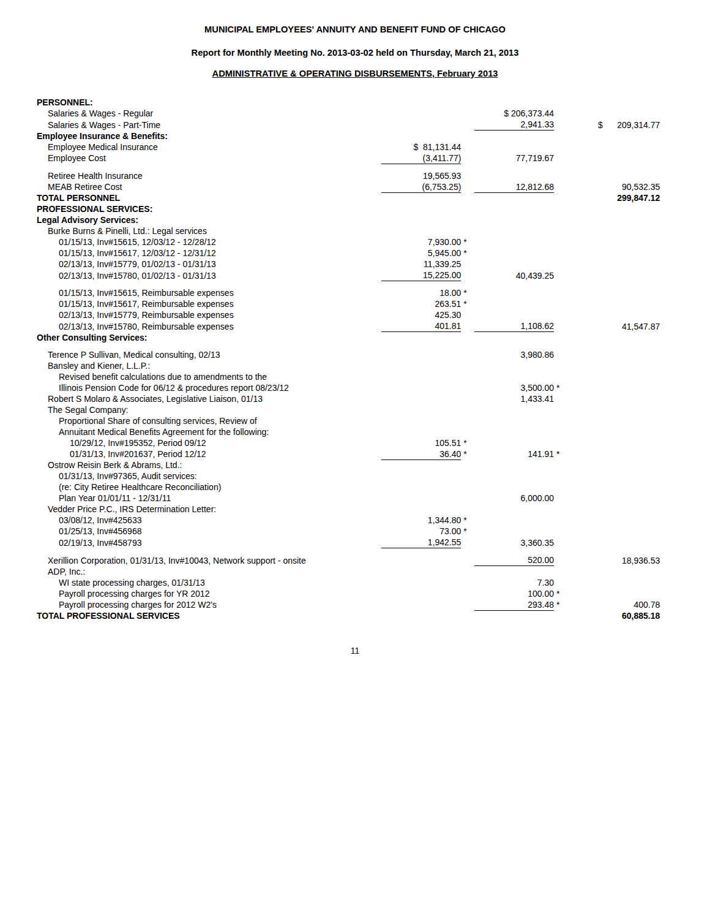MUNICIPAL EMPLOYEES' ANNUITY AND BENEFIT FUND OF CHICAGO
Report for Monthly Meeting No. 2013-03-02 held on Thursday, March 21, 2013
ADMINISTRATIVE & OPERATING DISBURSEMENTS, February 2013
| PERSONNEL: | | | | | | |
| Salaries & Wages - Regular | | | $ 206,373.44 | | | |
| Salaries & Wages - Part-Time | | | 2,941.33 | | $ 209,314.77 | |
| Employee Insurance & Benefits: | | | | | | |
| Employee Medical Insurance | $ 81,131.44 | | | | | |
| Employee Cost | (3,411.77) | | 77,719.67 | | | |
| Retiree Health Insurance | 19,565.93 | | | | | |
| MEAB Retiree Cost | (6,753.25) | | 12,812.68 | | 90,532.35 | |
| TOTAL PERSONNEL | | | | | 299,847.12 | |
| PROFESSIONAL SERVICES: | | | | | | |
| Legal Advisory Services: | | | | | | |
| Burke Burns & Pinelli, Ltd.: Legal services | | | | | | |
| 01/15/13, Inv#15615, 12/03/12 - 12/28/12 | 7,930.00 | * | | | | |
| 01/15/13, Inv#15617, 12/03/12 - 12/31/12 | 5,945.00 | * | | | | |
| 02/13/13, Inv#15779, 01/02/13 - 01/31/13 | 11,339.25 | | | | | |
| 02/13/13, Inv#15780, 01/02/13 - 01/31/13 | 15,225.00 | | 40,439.25 | | | |
| 01/15/13, Inv#15615, Reimbursable expenses | 18.00 | * | | | | |
| 01/15/13, Inv#15617, Reimbursable expenses | 263.51 | * | | | | |
| 02/13/13, Inv#15779, Reimbursable expenses | 425.30 | | | | | |
| 02/13/13, Inv#15780, Reimbursable expenses | 401.81 | | 1,108.62 | | 41,547.87 | |
| Other Consulting Services: | | | | | | |
| Terence P Sullivan, Medical consulting, 02/13 | | | 3,980.86 | | | |
| Bansley and Kiener, L.L.P.: | | | | | | |
| Revised benefit calculations due to amendments to the | | | | | | |
| Illinois Pension Code for 06/12 & procedures report 08/23/12 | | | 3,500.00 | * | | |
| Robert S Molaro & Associates, Legislative Liaison, 01/13 | | | 1,433.41 | | | |
| The Segal Company: | | | | | | |
| Proportional Share of consulting services, Review of | | | | | | |
| Annuitant Medical Benefits Agreement for the following: | | | | | | |
| 10/29/12, Inv#195352, Period 09/12 | 105.51 | * | | | | |
| 01/31/13, Inv#201637, Period 12/12 | 36.40 | * | 141.91 | * | | |
| Ostrow Reisin Berk & Abrams, Ltd.: | | | | | | |
| 01/31/13, Inv#97365, Audit services: | | | | | | |
| (re: City Retiree Healthcare Reconciliation) | | | | | | |
| Plan Year 01/01/11 - 12/31/11 | | | 6,000.00 | | | |
| Vedder Price P.C., IRS Determination Letter: | | | | | | |
| 03/08/12, Inv#425633 | 1,344.80 | * | | | | |
| 01/25/13, Inv#456968 | 73.00 | * | | | | |
| 02/19/13, Inv#458793 | 1,942.55 | | 3,360.35 | | | |
| Xerillion Corporation, 01/31/13, Inv#10043, Network support - onsite | | | 520.00 | | 18,936.53 | |
| ADP, Inc.: | | | | | | |
| WI state processing charges, 01/31/13 | | | 7.30 | | | |
| Payroll processing charges for YR 2012 | | | 100.00 | * | | |
| Payroll processing charges for 2012 W2's | | | 293.48 | * | 400.78 | |
| TOTAL PROFESSIONAL SERVICES | | | | | 60,885.18 | |
11